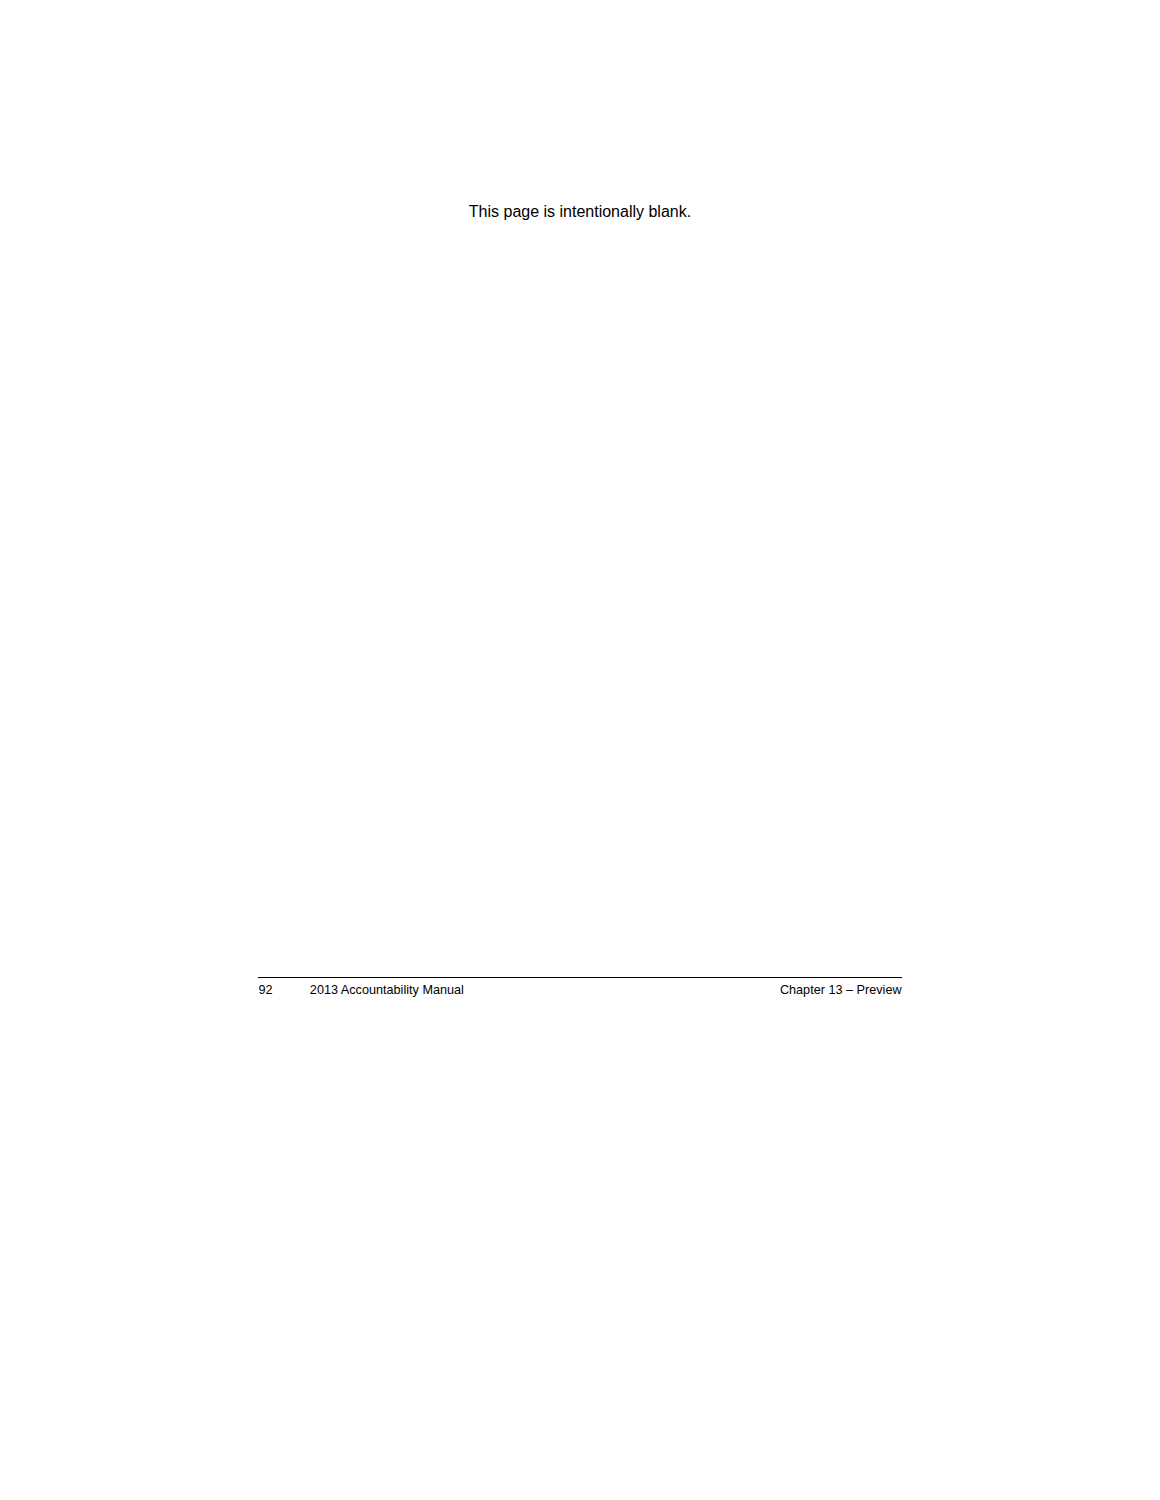This page is intentionally blank.
92 2013 Accountability Manual Chapter 13 – Preview